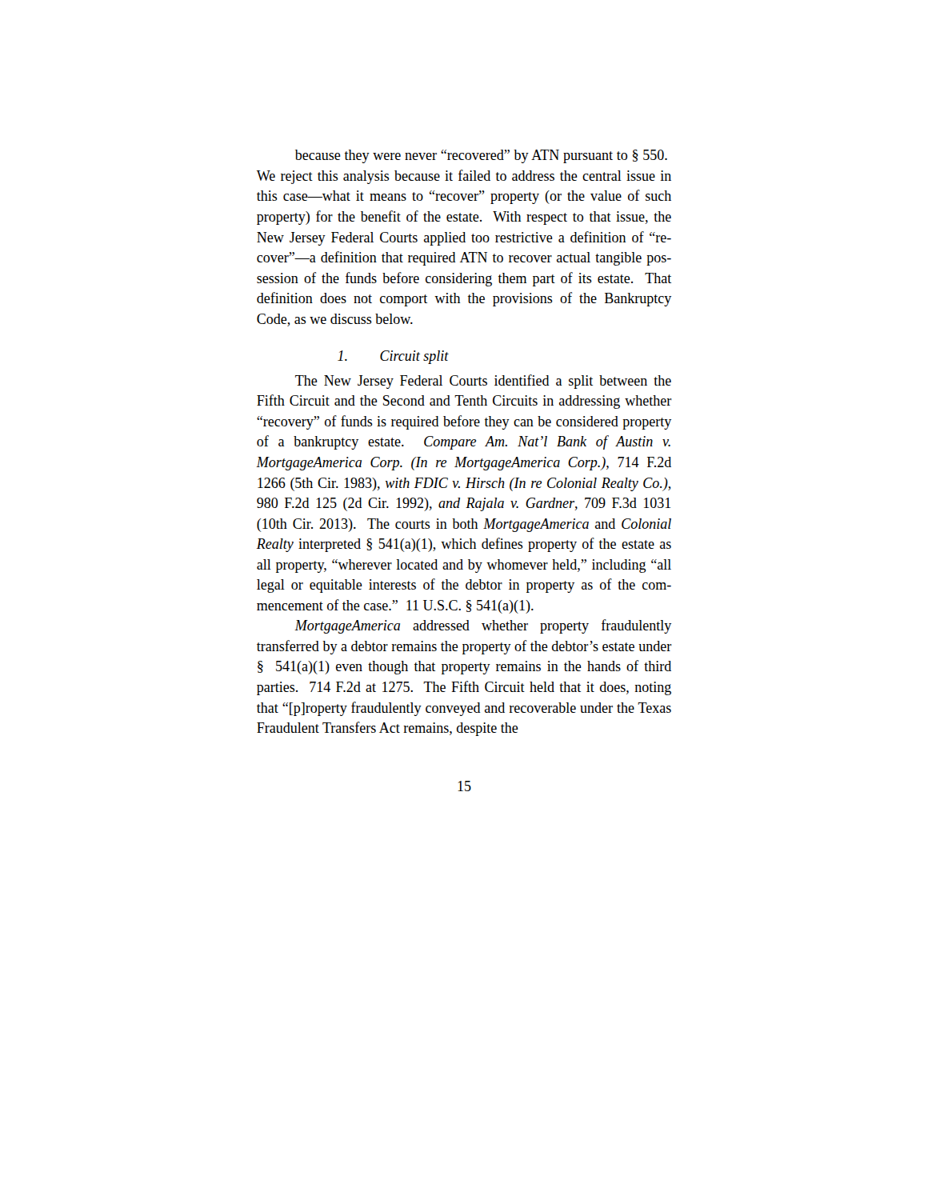because they were never “recovered” by ATN pursuant to § 550. We reject this analysis because it failed to address the central issue in this case—what it means to “recover” property (or the value of such property) for the benefit of the estate. With respect to that issue, the New Jersey Federal Courts applied too restrictive a definition of “recover”—a definition that required ATN to recover actual tangible possession of the funds before considering them part of its estate. That definition does not comport with the provisions of the Bankruptcy Code, as we discuss below.
1. Circuit split
The New Jersey Federal Courts identified a split between the Fifth Circuit and the Second and Tenth Circuits in addressing whether “recovery” of funds is required before they can be considered property of a bankruptcy estate. Compare Am. Nat’l Bank of Austin v. MortgageAmerica Corp. (In re MortgageAmerica Corp.), 714 F.2d 1266 (5th Cir. 1983), with FDIC v. Hirsch (In re Colonial Realty Co.), 980 F.2d 125 (2d Cir. 1992), and Rajala v. Gardner, 709 F.3d 1031 (10th Cir. 2013). The courts in both MortgageAmerica and Colonial Realty interpreted § 541(a)(1), which defines property of the estate as all property, “wherever located and by whomever held,” including “all legal or equitable interests of the debtor in property as of the commencement of the case.” 11 U.S.C. § 541(a)(1).
MortgageAmerica addressed whether property fraudulently transferred by a debtor remains the property of the debtor’s estate under § 541(a)(1) even though that property remains in the hands of third parties. 714 F.2d at 1275. The Fifth Circuit held that it does, noting that “[p]roperty fraudulently conveyed and recoverable under the Texas Fraudulent Transfers Act remains, despite the
15